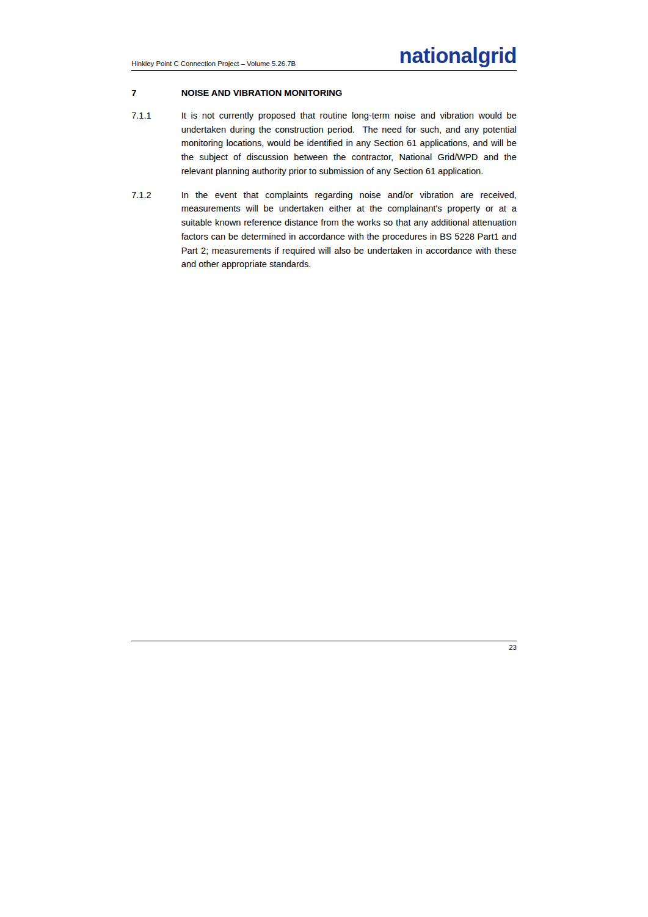Hinkley Point C Connection Project – Volume 5.26.7B
national grid
7 NOISE AND VIBRATION MONITORING
7.1.1 It is not currently proposed that routine long-term noise and vibration would be undertaken during the construction period. The need for such, and any potential monitoring locations, would be identified in any Section 61 applications, and will be the subject of discussion between the contractor, National Grid/WPD and the relevant planning authority prior to submission of any Section 61 application.
7.1.2 In the event that complaints regarding noise and/or vibration are received, measurements will be undertaken either at the complainant's property or at a suitable known reference distance from the works so that any additional attenuation factors can be determined in accordance with the procedures in BS 5228 Part1 and Part 2; measurements if required will also be undertaken in accordance with these and other appropriate standards.
23